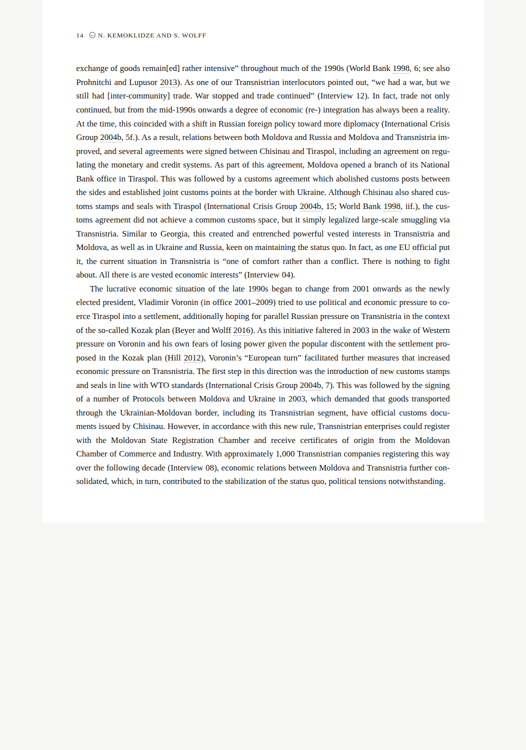14←N. KEMOKLIDZE AND S. WOLFF
exchange of goods remain[ed] rather intensive” throughout much of the 1990s (World Bank 1998, 6; see also Prohnitchi and Lupusor 2013). As one of our Transnistrian interlocutors pointed out, “we had a war, but we still had [inter-community] trade. War stopped and trade continued” (Interview 12). In fact, trade not only continued, but from the mid-1990s onwards a degree of economic (re-) integration has always been a reality. At the time, this coincided with a shift in Russian foreign policy toward more diplomacy (International Crisis Group 2004b, 5f.). As a result, relations between both Moldova and Russia and Moldova and Transnistria improved, and several agreements were signed between Chisinau and Tiraspol, including an agreement on regulating the monetary and credit systems. As part of this agreement, Moldova opened a branch of its National Bank office in Tiraspol. This was followed by a customs agreement which abolished customs posts between the sides and established joint customs points at the border with Ukraine. Although Chisinau also shared customs stamps and seals with Tiraspol (International Crisis Group 2004b, 15; World Bank 1998, iif.), the customs agreement did not achieve a common customs space, but it simply legalized large-scale smuggling via Transnistria. Similar to Georgia, this created and entrenched powerful vested interests in Transnistria and Moldova, as well as in Ukraine and Russia, keen on maintaining the status quo. In fact, as one EU official put it, the current situation in Transnistria is “one of comfort rather than a conflict. There is nothing to fight about. All there is are vested economic interests” (Interview 04).
The lucrative economic situation of the late 1990s began to change from 2001 onwards as the newly elected president, Vladimir Voronin (in office 2001–2009) tried to use political and economic pressure to coerce Tiraspol into a settlement, additionally hoping for parallel Russian pressure on Transnistria in the context of the so-called Kozak plan (Beyer and Wolff 2016). As this initiative faltered in 2003 in the wake of Western pressure on Voronin and his own fears of losing power given the popular discontent with the settlement proposed in the Kozak plan (Hill 2012), Voronin’s “European turn” facilitated further measures that increased economic pressure on Transnistria. The first step in this direction was the introduction of new customs stamps and seals in line with WTO standards (International Crisis Group 2004b, 7). This was followed by the signing of a number of Protocols between Moldova and Ukraine in 2003, which demanded that goods transported through the Ukrainian-Moldovan border, including its Transnistrian segment, have official customs documents issued by Chisinau. However, in accordance with this new rule, Transnistrian enterprises could register with the Moldovan State Registration Chamber and receive certificates of origin from the Moldovan Chamber of Commerce and Industry. With approximately 1,000 Transnistrian companies registering this way over the following decade (Interview 08), economic relations between Moldova and Transnistria further consolidated, which, in turn, contributed to the stabilization of the status quo, political tensions notwithstanding.